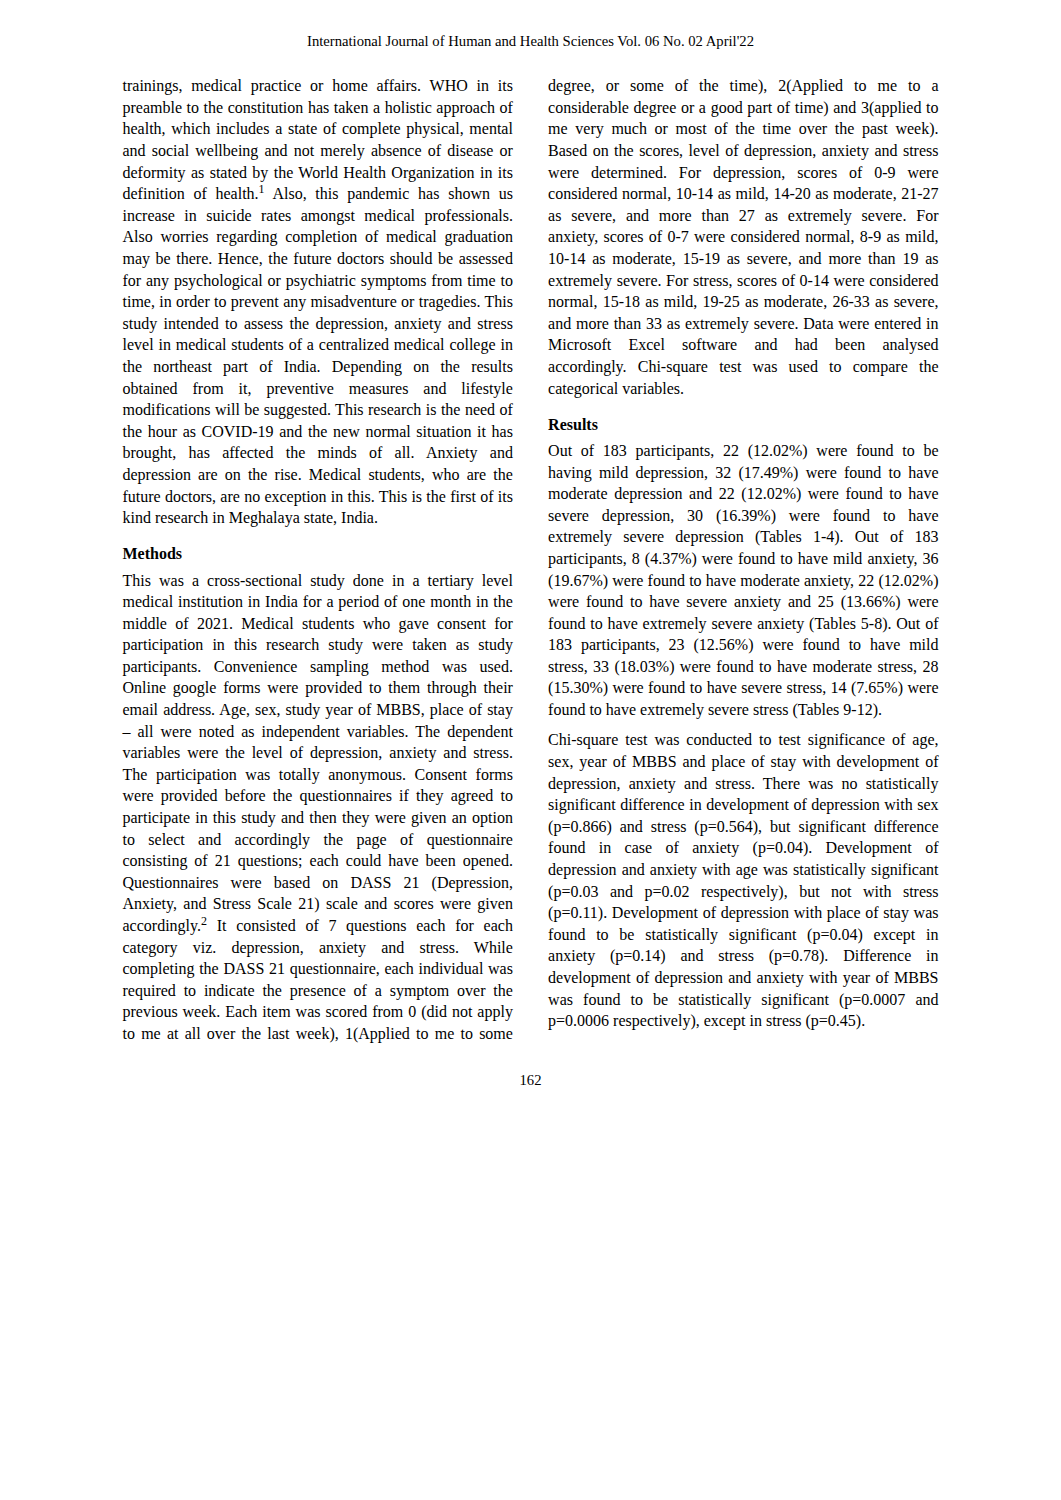International Journal of Human and Health Sciences Vol. 06 No. 02 April'22
trainings, medical practice or home affairs. WHO in its preamble to the constitution has taken a holistic approach of health, which includes a state of complete physical, mental and social wellbeing and not merely absence of disease or deformity as stated by the World Health Organization in its definition of health.1 Also, this pandemic has shown us increase in suicide rates amongst medical professionals. Also worries regarding completion of medical graduation may be there. Hence, the future doctors should be assessed for any psychological or psychiatric symptoms from time to time, in order to prevent any misadventure or tragedies. This study intended to assess the depression, anxiety and stress level in medical students of a centralized medical college in the northeast part of India. Depending on the results obtained from it, preventive measures and lifestyle modifications will be suggested. This research is the need of the hour as COVID-19 and the new normal situation it has brought, has affected the minds of all. Anxiety and depression are on the rise. Medical students, who are the future doctors, are no exception in this. This is the first of its kind research in Meghalaya state, India.
Methods
This was a cross-sectional study done in a tertiary level medical institution in India for a period of one month in the middle of 2021. Medical students who gave consent for participation in this research study were taken as study participants. Convenience sampling method was used. Online google forms were provided to them through their email address. Age, sex, study year of MBBS, place of stay – all were noted as independent variables. The dependent variables were the level of depression, anxiety and stress. The participation was totally anonymous. Consent forms were provided before the questionnaires if they agreed to participate in this study and then they were given an option to select and accordingly the page of questionnaire consisting of 21 questions; each could have been opened. Questionnaires were based on DASS 21 (Depression, Anxiety, and Stress Scale 21) scale and scores were given accordingly.2 It consisted of 7 questions each for each category viz. depression, anxiety and stress. While completing the DASS 21 questionnaire, each individual was required to indicate the presence of a symptom over the previous week. Each item was scored from 0 (did not apply to me at all over the last week), 1(Applied to me to some degree, or some of the time), 2(Applied to me to a considerable degree or a good part of time) and 3(applied to me very much or most of the time over the past week). Based on the scores, level of depression, anxiety and stress were determined. For depression, scores of 0-9 were considered normal, 10-14 as mild, 14-20 as moderate, 21-27 as severe, and more than 27 as extremely severe. For anxiety, scores of 0-7 were considered normal, 8-9 as mild, 10-14 as moderate, 15-19 as severe, and more than 19 as extremely severe. For stress, scores of 0-14 were considered normal, 15-18 as mild, 19-25 as moderate, 26-33 as severe, and more than 33 as extremely severe. Data were entered in Microsoft Excel software and had been analysed accordingly. Chi-square test was used to compare the categorical variables.
Results
Out of 183 participants, 22 (12.02%) were found to be having mild depression, 32 (17.49%) were found to have moderate depression and 22 (12.02%) were found to have severe depression, 30 (16.39%) were found to have extremely severe depression (Tables 1-4). Out of 183 participants, 8 (4.37%) were found to have mild anxiety, 36 (19.67%) were found to have moderate anxiety, 22 (12.02%) were found to have severe anxiety and 25 (13.66%) were found to have extremely severe anxiety (Tables 5-8). Out of 183 participants, 23 (12.56%) were found to have mild stress, 33 (18.03%) were found to have moderate stress, 28 (15.30%) were found to have severe stress, 14 (7.65%) were found to have extremely severe stress (Tables 9-12).
Chi-square test was conducted to test significance of age, sex, year of MBBS and place of stay with development of depression, anxiety and stress. There was no statistically significant difference in development of depression with sex (p=0.866) and stress (p=0.564), but significant difference found in case of anxiety (p=0.04). Development of depression and anxiety with age was statistically significant (p=0.03 and p=0.02 respectively), but not with stress (p=0.11). Development of depression with place of stay was found to be statistically significant (p=0.04) except in anxiety (p=0.14) and stress (p=0.78). Difference in development of depression and anxiety with year of MBBS was found to be statistically significant (p=0.0007 and p=0.0006 respectively), except in stress (p=0.45).
162